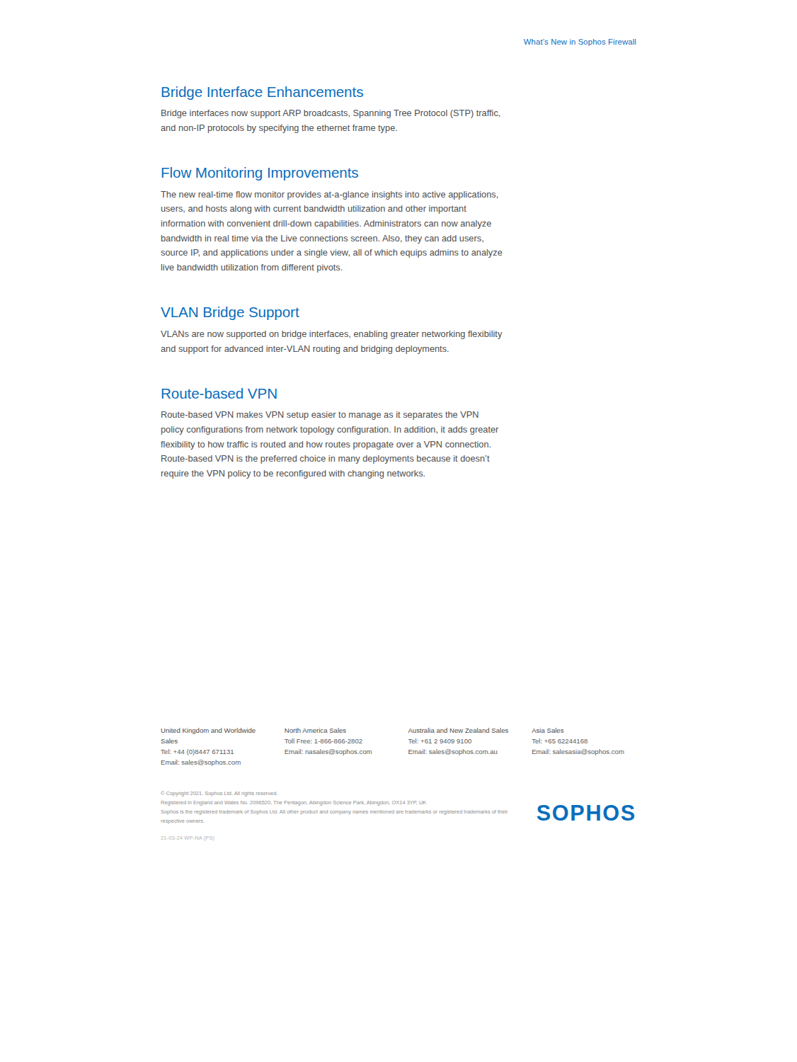What’s New in Sophos Firewall
Bridge Interface Enhancements
Bridge interfaces now support ARP broadcasts, Spanning Tree Protocol (STP) traffic, and non-IP protocols by specifying the ethernet frame type.
Flow Monitoring Improvements
The new real-time flow monitor provides at-a-glance insights into active applications, users, and hosts along with current bandwidth utilization and other important information with convenient drill-down capabilities. Administrators can now analyze bandwidth in real time via the Live connections screen. Also, they can add users, source IP, and applications under a single view, all of which equips admins to analyze live bandwidth utilization from different pivots.
VLAN Bridge Support
VLANs are now supported on bridge interfaces, enabling greater networking flexibility and support for advanced inter-VLAN routing and bridging deployments.
Route-based VPN
Route-based VPN makes VPN setup easier to manage as it separates the VPN policy configurations from network topology configuration. In addition, it adds greater flexibility to how traffic is routed and how routes propagate over a VPN connection. Route-based VPN is the preferred choice in many deployments because it doesn’t require the VPN policy to be reconfigured with changing networks.
United Kingdom and Worldwide Sales
Tel: +44 (0)8447 671131
Email: sales@sophos.com
North America Sales
Toll Free: 1-866-866-2802
Email: nasales@sophos.com
Australia and New Zealand Sales
Tel: +61 2 9409 9100
Email: sales@sophos.com.au
Asia Sales
Tel: +65 62244168
Email: salesasia@sophos.com
© Copyright 2021. Sophos Ltd. All rights reserved.
Registered in England and Wales No. 2096520, The Pentagon, Abingdon Science Park, Abingdon, OX14 3YP, UK
Sophos is the registered trademark of Sophos Ltd. All other product and company names mentioned are trademarks or registered trademarks of their respective owners.
SOPHOS
21-03-24 WP-NA (PS)